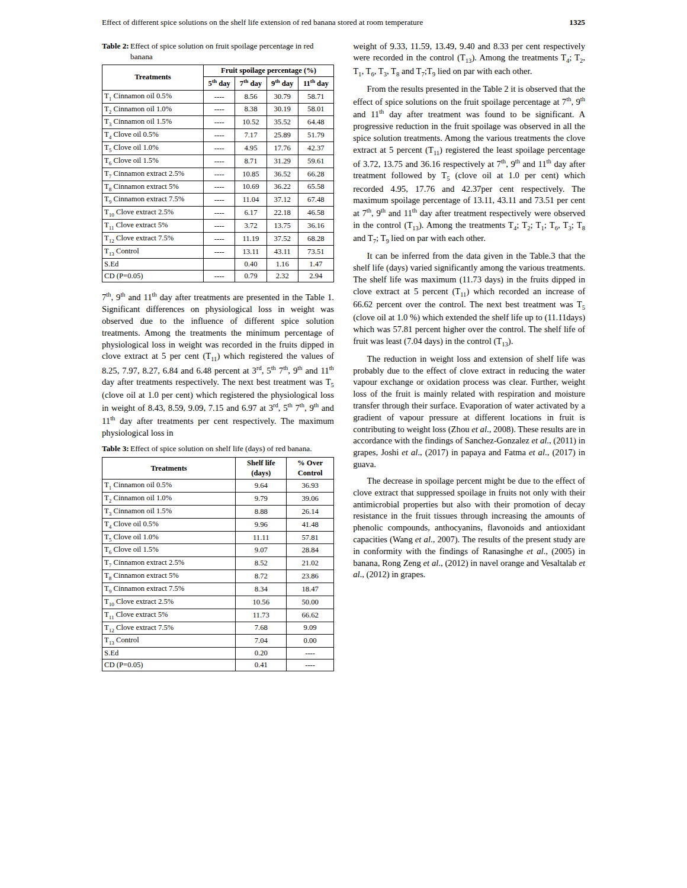Effect of different spice solutions on the shelf life extension of red banana stored at room temperature 1325
Table 2: Effect of spice solution on fruit spoilage percentage in red banana
| Treatments | Fruit spoilage percentage (%) |
| --- | --- |
| 5 th day | 7 th day | 9 th day | 11 th day |
| T 1 Cinnamon oil 0.5% | ---- | 8.56 | 30.79 | 58.71 |
| T 2 Cinnamon oil 1.0% | ---- | 8.38 | 30.19 | 58.01 |
| T 3 Cinnamon oil 1.5% | ---- | 10.52 | 35.52 | 64.48 |
| T 4 Clove oil 0.5% | ---- | 7.17 | 25.89 | 51.79 |
| T 5 Clove oil 1.0% | ---- | 4.95 | 17.76 | 42.37 |
| T 6 Clove oil 1.5% | ---- | 8.71 | 31.29 | 59.61 |
| T 7 Cinnamon extract 2.5% | ---- | 10.85 | 36.52 | 66.28 |
| T 8 Cinnamon extract 5% | ---- | 10.69 | 36.22 | 65.58 |
| T 9 Cinnamon extract 7.5% | ---- | 11.04 | 37.12 | 67.48 |
| T 10 Clove extract 2.5% | ---- | 6.17 | 22.18 | 46.58 |
| T 11 Clove extract 5% | ---- | 3.72 | 13.75 | 36.16 |
| T 12 Clove extract 7.5% | ---- | 11.19 | 37.52 | 68.28 |
| T 13 Control | ---- | 13.11 | 43.11 | 73.51 |
| S.Ed | | 0.40 | 1.16 | 1.47 |
| CD (P=0.05) | ---- | 0.79 | 2.32 | 2.94 |
7th, 9th and 11th day after treatments are presented in the Table 1. Significant differences on physiological loss in weight was observed due to the influence of different spice solution treatments. Among the treatments the minimum percentage of physiological loss in weight was recorded in the fruits dipped in clove extract at 5 per cent (T11) which registered the values of 8.25, 7.97, 8.27, 6.84 and 6.48 percent at 3rd, 5th 7th, 9th and 11th day after treatments respectively. The next best treatment was T5 (clove oil at 1.0 per cent) which registered the physiological loss in weight of 8.43, 8.59, 9.09, 7.15 and 6.97 at 3rd, 5th 7th, 9th and 11th day after treatments per cent respectively. The maximum physiological loss in
Table 3: Effect of spice solution on shelf life (days) of red banana.
| Treatments | Shelf life (days) | % Over Control |
| --- | --- | --- |
| T 1 Cinnamon oil 0.5% | 9.64 | 36.93 |
| T 2 Cinnamon oil 1.0% | 9.79 | 39.06 |
| T 3 Cinnamon oil 1.5% | 8.88 | 26.14 |
| T 4 Clove oil 0.5% | 9.96 | 41.48 |
| T 5 Clove oil 1.0% | 11.11 | 57.81 |
| T 6 Clove oil 1.5% | 9.07 | 28.84 |
| T 7 Cinnamon extract 2.5% | 8.52 | 21.02 |
| T 8 Cinnamon extract 5% | 8.72 | 23.86 |
| T 9 Cinnamon extract 7.5% | 8.34 | 18.47 |
| T 10 Clove extract 2.5% | 10.56 | 50.00 |
| T 11 Clove extract 5% | 11.73 | 66.62 |
| T 12 Clove extract 7.5% | 7.68 | 9.09 |
| T 13 Control | 7.04 | 0.00 |
| S.Ed | 0.20 | ---- |
| CD (P=0.05) | 0.41 | ---- |
weight of 9.33, 11.59, 13.49, 9.40 and 8.33 per cent respectively were recorded in the control (T13). Among the treatments T4; T2, T1, T6, T3, T8 and T7;T9 lied on par with each other.
From the results presented in the Table 2 it is observed that the effect of spice solutions on the fruit spoilage percentage at 7th, 9th and 11th day after treatment was found to be significant. A progressive reduction in the fruit spoilage was observed in all the spice solution treatments. Among the various treatments the clove extract at 5 percent (T11) registered the least spoilage percentage of 3.72, 13.75 and 36.16 respectively at 7th, 9th and 11th day after treatment followed by T5 (clove oil at 1.0 per cent) which recorded 4.95, 17.76 and 42.37per cent respectively. The maximum spoilage percentage of 13.11, 43.11 and 73.51 per cent at 7th, 9th and 11th day after treatment respectively were observed in the control (T13). Among the treatments T4; T2; T1; T6, T3; T8 and T7; T9 lied on par with each other.
It can be inferred from the data given in the Table.3 that the shelf life (days) varied significantly among the various treatments. The shelf life was maximum (11.73 days) in the fruits dipped in clove extract at 5 percent (T11) which recorded an increase of 66.62 percent over the control. The next best treatment was T5 (clove oil at 1.0 %) which extended the shelf life up to (11.11days) which was 57.81 percent higher over the control. The shelf life of fruit was least (7.04 days) in the control (T13).
The reduction in weight loss and extension of shelf life was probably due to the effect of clove extract in reducing the water vapour exchange or oxidation process was clear. Further, weight loss of the fruit is mainly related with respiration and moisture transfer through their surface. Evaporation of water activated by a gradient of vapour pressure at different locations in fruit is contributing to weight loss (Zhou et al., 2008). These results are in accordance with the findings of Sanchez-Gonzalez et al., (2011) in grapes, Joshi et al., (2017) in papaya and Fatma et al., (2017) in guava.
The decrease in spoilage percent might be due to the effect of clove extract that suppressed spoilage in fruits not only with their antimicrobial properties but also with their promotion of decay resistance in the fruit tissues through increasing the amounts of phenolic compounds, anthocyanins, flavonoids and antioxidant capacities (Wang et al., 2007). The results of the present study are in conformity with the findings of Ranasinghe et al., (2005) in banana, Rong Zeng et al., (2012) in navel orange and Vesaltalab et al., (2012) in grapes.